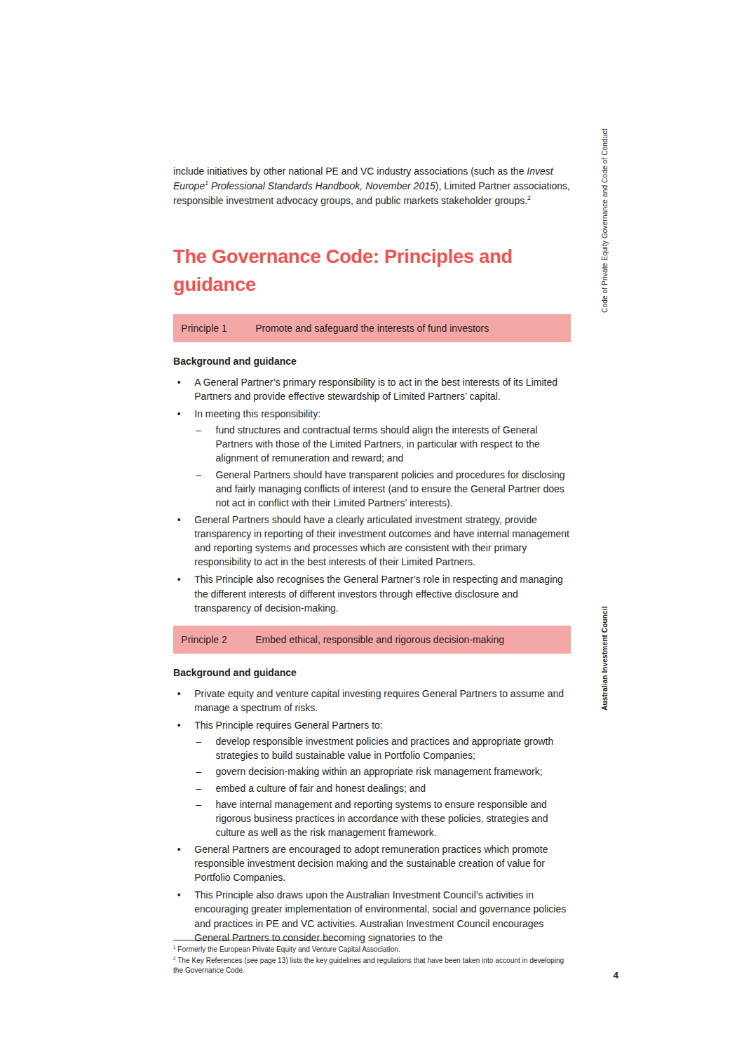Code of Private Equity Governance and Code of Conduct Australian Investment Council
include initiatives by other national PE and VC industry associations (such as the Invest Europe1 Professional Standards Handbook, November 2015), Limited Partner associations, responsible investment advocacy groups, and public markets stakeholder groups.2
The Governance Code: Principles and guidance
Principle 1 Promote and safeguard the interests of fund investors
Background and guidance
A General Partner’s primary responsibility is to act in the best interests of its Limited Partners and provide effective stewardship of Limited Partners’ capital.
In meeting this responsibility:
fund structures and contractual terms should align the interests of General Partners with those of the Limited Partners, in particular with respect to the alignment of remuneration and reward; and
General Partners should have transparent policies and procedures for disclosing and fairly managing conflicts of interest (and to ensure the General Partner does not act in conflict with their Limited Partners’ interests).
General Partners should have a clearly articulated investment strategy, provide transparency in reporting of their investment outcomes and have internal management and reporting systems and processes which are consistent with their primary responsibility to act in the best interests of their Limited Partners.
This Principle also recognises the General Partner’s role in respecting and managing the different interests of different investors through effective disclosure and transparency of decision-making.
Principle 2 Embed ethical, responsible and rigorous decision-making
Background and guidance
Private equity and venture capital investing requires General Partners to assume and manage a spectrum of risks.
This Principle requires General Partners to:
develop responsible investment policies and practices and appropriate growth strategies to build sustainable value in Portfolio Companies;
govern decision-making within an appropriate risk management framework;
embed a culture of fair and honest dealings; and
have internal management and reporting systems to ensure responsible and rigorous business practices in accordance with these policies, strategies and culture as well as the risk management framework.
General Partners are encouraged to adopt remuneration practices which promote responsible investment decision making and the sustainable creation of value for Portfolio Companies.
This Principle also draws upon the Australian Investment Council’s activities in encouraging greater implementation of environmental, social and governance policies and practices in PE and VC activities. Australian Investment Council encourages General Partners to consider becoming signatories to the
1 Formerly the European Private Equity and Venture Capital Association.
2 The Key References (see page 13) lists the key guidelines and regulations that have been taken into account in developing the Governance Code.
4